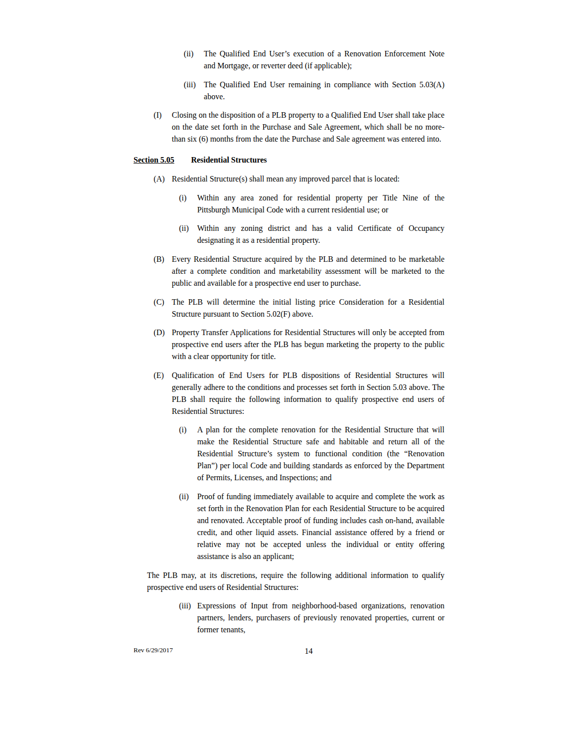(ii)
The Qualified End User’s execution of a Renovation Enforcement Note and Mortgage, or reverter deed (if applicable);
(iii)
The Qualified End User remaining in compliance with Section 5.03(A) above.
(I)
Closing on the disposition of a PLB property to a Qualified End User shall take place on the date set forth in the Purchase and Sale Agreement, which shall be no more-than six (6) months from the date the Purchase and Sale agreement was entered into.
Section 5.05 Residential Structures
(A)
Residential Structure(s) shall mean any improved parcel that is located:
(i)
Within any area zoned for residential property per Title Nine of the Pittsburgh Municipal Code with a current residential use; or
(ii)
Within any zoning district and has a valid Certificate of Occupancy designating it as a residential property.
(B)
Every Residential Structure acquired by the PLB and determined to be marketable after a complete condition and marketability assessment will be marketed to the public and available for a prospective end user to purchase.
(C)
The PLB will determine the initial listing price Consideration for a Residential Structure pursuant to Section 5.02(F) above.
(D)
Property Transfer Applications for Residential Structures will only be accepted from prospective end users after the PLB has begun marketing the property to the public with a clear opportunity for title.
(E)
Qualification of End Users for PLB dispositions of Residential Structures will generally adhere to the conditions and processes set forth in Section 5.03 above. The PLB shall require the following information to qualify prospective end users of Residential Structures:
(i)
A plan for the complete renovation for the Residential Structure that will make the Residential Structure safe and habitable and return all of the Residential Structure’s system to functional condition (the “Renovation Plan”) per local Code and building standards as enforced by the Department of Permits, Licenses, and Inspections; and
(ii)
Proof of funding immediately available to acquire and complete the work as set forth in the Renovation Plan for each Residential Structure to be acquired and renovated. Acceptable proof of funding includes cash on-hand, available credit, and other liquid assets. Financial assistance offered by a friend or relative may not be accepted unless the individual or entity offering assistance is also an applicant;
The PLB may, at its discretions, require the following additional information to qualify prospective end users of Residential Structures:
(iii)
Expressions of Input from neighborhood-based organizations, renovation partners, lenders, purchasers of previously renovated properties, current or former tenants,
Rev 6/29/2017
14